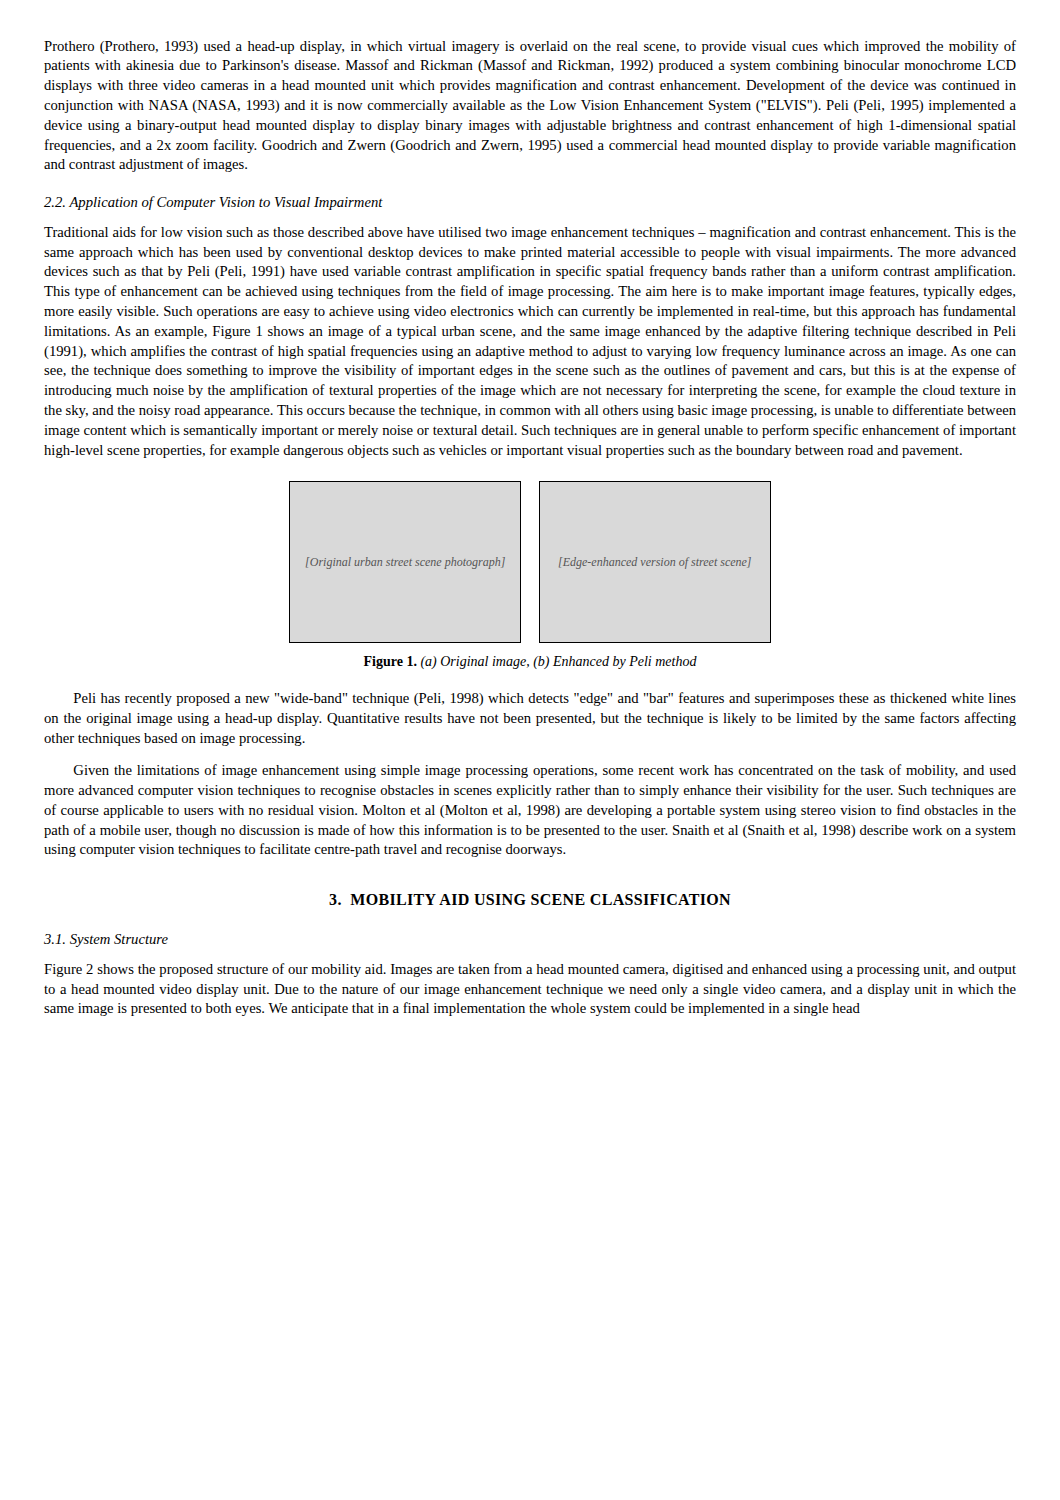Prothero (Prothero, 1993) used a head-up display, in which virtual imagery is overlaid on the real scene, to provide visual cues which improved the mobility of patients with akinesia due to Parkinson's disease. Massof and Rickman (Massof and Rickman, 1992) produced a system combining binocular monochrome LCD displays with three video cameras in a head mounted unit which provides magnification and contrast enhancement. Development of the device was continued in conjunction with NASA (NASA, 1993) and it is now commercially available as the Low Vision Enhancement System ("ELVIS"). Peli (Peli, 1995) implemented a device using a binary-output head mounted display to display binary images with adjustable brightness and contrast enhancement of high 1-dimensional spatial frequencies, and a 2x zoom facility. Goodrich and Zwern (Goodrich and Zwern, 1995) used a commercial head mounted display to provide variable magnification and contrast adjustment of images.
2.2. Application of Computer Vision to Visual Impairment
Traditional aids for low vision such as those described above have utilised two image enhancement techniques – magnification and contrast enhancement. This is the same approach which has been used by conventional desktop devices to make printed material accessible to people with visual impairments. The more advanced devices such as that by Peli (Peli, 1991) have used variable contrast amplification in specific spatial frequency bands rather than a uniform contrast amplification. This type of enhancement can be achieved using techniques from the field of image processing. The aim here is to make important image features, typically edges, more easily visible. Such operations are easy to achieve using video electronics which can currently be implemented in real-time, but this approach has fundamental limitations. As an example, Figure 1 shows an image of a typical urban scene, and the same image enhanced by the adaptive filtering technique described in Peli (1991), which amplifies the contrast of high spatial frequencies using an adaptive method to adjust to varying low frequency luminance across an image. As one can see, the technique does something to improve the visibility of important edges in the scene such as the outlines of pavement and cars, but this is at the expense of introducing much noise by the amplification of textural properties of the image which are not necessary for interpreting the scene, for example the cloud texture in the sky, and the noisy road appearance. This occurs because the technique, in common with all others using basic image processing, is unable to differentiate between image content which is semantically important or merely noise or textural detail. Such techniques are in general unable to perform specific enhancement of important high-level scene properties, for example dangerous objects such as vehicles or important visual properties such as the boundary between road and pavement.
[Original urban street scene photograph]
[Edge-enhanced version of street scene]
Figure 1. (a) Original image, (b) Enhanced by Peli method
Peli has recently proposed a new "wide-band" technique (Peli, 1998) which detects "edge" and "bar" features and superimposes these as thickened white lines on the original image using a head-up display. Quantitative results have not been presented, but the technique is likely to be limited by the same factors affecting other techniques based on image processing.
Given the limitations of image enhancement using simple image processing operations, some recent work has concentrated on the task of mobility, and used more advanced computer vision techniques to recognise obstacles in scenes explicitly rather than to simply enhance their visibility for the user. Such techniques are of course applicable to users with no residual vision. Molton et al (Molton et al, 1998) are developing a portable system using stereo vision to find obstacles in the path of a mobile user, though no discussion is made of how this information is to be presented to the user. Snaith et al (Snaith et al, 1998) describe work on a system using computer vision techniques to facilitate centre-path travel and recognise doorways.
3. MOBILITY AID USING SCENE CLASSIFICATION
3.1. System Structure
Figure 2 shows the proposed structure of our mobility aid. Images are taken from a head mounted camera, digitised and enhanced using a processing unit, and output to a head mounted video display unit. Due to the nature of our image enhancement technique we need only a single video camera, and a display unit in which the same image is presented to both eyes. We anticipate that in a final implementation the whole system could be implemented in a single head